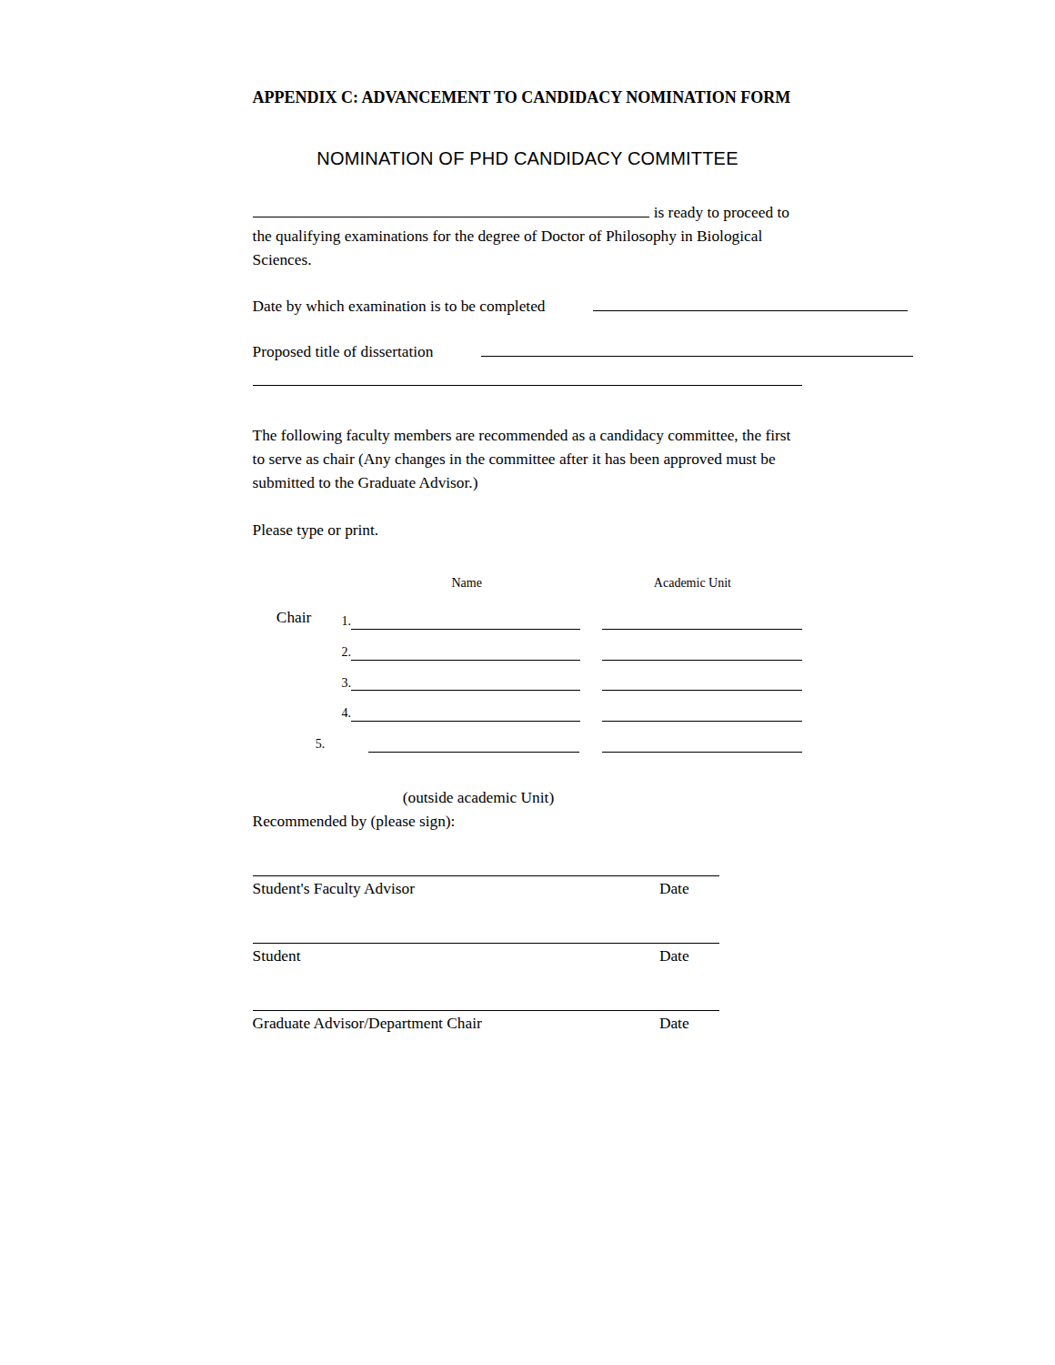APPENDIX C: ADVANCEMENT TO CANDIDACY NOMINATION FORM
NOMINATION OF PHD CANDIDACY COMMITTEE
is ready to proceed to the qualifying examinations for the degree of Doctor of Philosophy in Biological Sciences.
Date by which examination is to be completed
Proposed title of dissertation
The following faculty members are recommended as a candidacy committee, the first to serve as chair (Any changes in the committee after it has been approved must be submitted to the Graduate Advisor.)
Please type or print.
| | | Name | Academic Unit |
| --- | --- | --- | --- |
| Chair | 1. | | |
| | 2. | | |
| | 3. | | |
| | 4. | | |
| | 5. | | |
(outside academic Unit)
Recommended by (please sign):
Student's Faculty Advisor Date
Student Date
Graduate Advisor/Department Chair Date